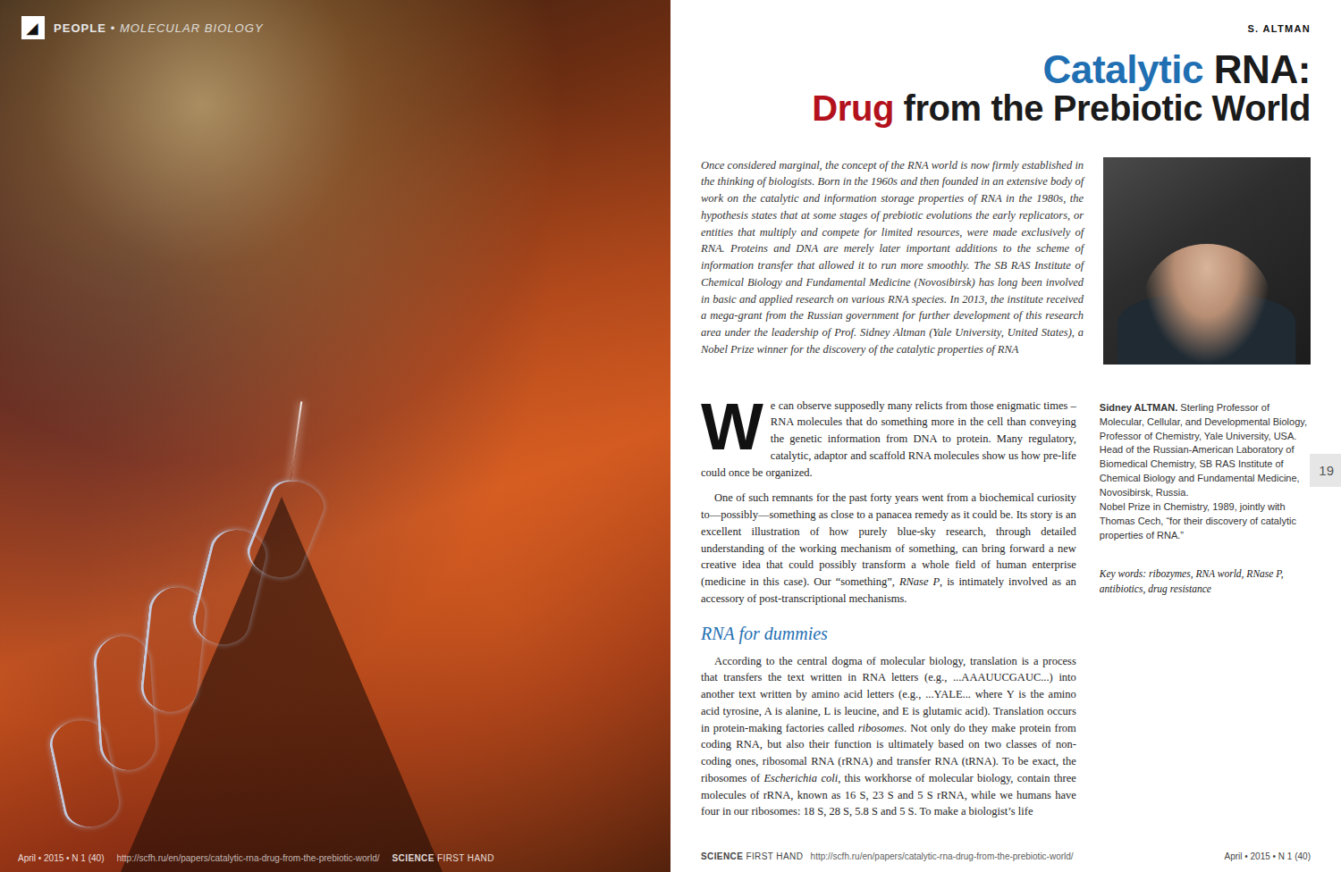◢
PEOPLE • Molecular Biology
April • 2015 • N 1 (40) http://scfh.ru/en/papers/catalytic-rna-drug-from-the-prebiotic-world/ SCIENCE FIRST HAND
S. ALTMAN
Catalytic RNA: Drug from the Prebiotic World
Once considered marginal, the concept of the RNA world is now firmly established in the thinking of biologists. Born in the 1960s and then founded in an extensive body of work on the catalytic and information storage properties of RNA in the 1980s, the hypothesis states that at some stages of prebiotic evolutions the early replicators, or entities that multiply and compete for limited resources, were made exclusively of RNA. Proteins and DNA are merely later important additions to the scheme of information transfer that allowed it to run more smoothly. The SB RAS Institute of Chemical Biology and Fundamental Medicine (Novosibirsk) has long been involved in basic and applied research on various RNA species. In 2013, the institute received a mega-grant from the Russian government for further development of this research area under the leadership of Prof. Sidney Altman (Yale University, United States), a Nobel Prize winner for the discovery of the catalytic properties of RNA
We can observe supposedly many relicts from those enigmatic times – RNA molecules that do something more in the cell than conveying the genetic information from DNA to protein. Many regulatory, catalytic, adaptor and scaffold RNA molecules show us how pre-life could once be organized.
One of such remnants for the past forty years went from a biochemical curiosity to—possibly—something as close to a panacea remedy as it could be. Its story is an excellent illustration of how purely blue-sky research, through detailed understanding of the working mechanism of something, can bring forward a new creative idea that could possibly transform a whole field of human enterprise (medicine in this case). Our “something”, RNase P, is intimately involved as an accessory of post-transcriptional mechanisms.
RNA for dummies
According to the central dogma of molecular biology, translation is a process that transfers the text written in RNA letters (e.g., ...AAAUUCGAUC...) into another text written by amino acid letters (e.g., ...YALE... where Y is the amino acid tyrosine, A is alanine, L is leucine, and E is glutamic acid). Translation occurs in protein-making factories called ribosomes. Not only do they make protein from coding RNA, but also their function is ultimately based on two classes of non-coding ones, ribosomal RNA (rRNA) and transfer RNA (tRNA). To be exact, the ribosomes of Escherichia coli, this workhorse of molecular biology, contain three molecules of rRNA, known as 16 S, 23 S and 5 S rRNA, while we humans have four in our ribosomes: 18 S, 28 S, 5.8 S and 5 S. To make a biologist’s life
Sidney ALTMAN. Sterling Professor of Molecular, Cellular, and Developmental Biology, Professor of Chemistry, Yale University, USA. Head of the Russian-American Laboratory of Biomedical Chemistry, SB RAS Institute of Chemical Biology and Fundamental Medicine, Novosibirsk, Russia.
Nobel Prize in Chemistry, 1989, jointly with Thomas Cech, “for their discovery of catalytic properties of RNA.”
Key words: ribozymes, RNA world, RNase P, antibiotics, drug resistance
19
SCIENCE FIRST HAND http://scfh.ru/en/papers/catalytic-rna-drug-from-the-prebiotic-world/ April • 2015 • N 1 (40)